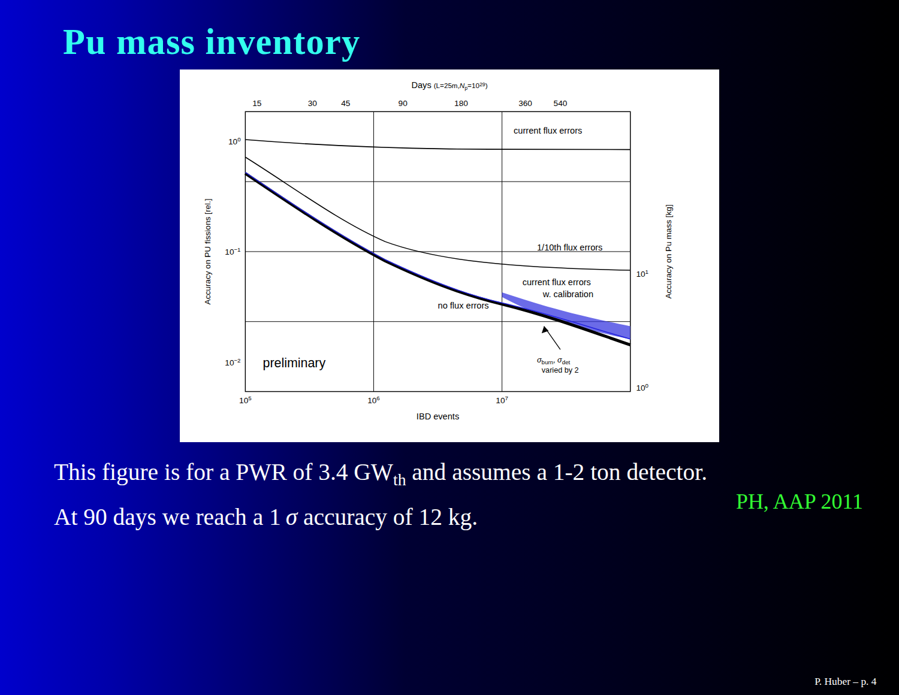Pu mass inventory
Days (L=25m,Np=1029) 15 30 45 90 180 360 540 100 10−1 10−2 Accuracy on PU fissions [rel.] 101 100 Accuracy on Pu mass [kg] 105 106 107 IBD events current flux errors 1/10th flux errors current flux errors w. calibration no flux errors σburn, σdet varied by 2 preliminary
PH, AAP 2011
This figure is for a PWR of 3.4 GWth and assumes a 1-2 ton detector.
At 90 days we reach a 1 σ accuracy of 12 kg.
P. Huber – p. 4